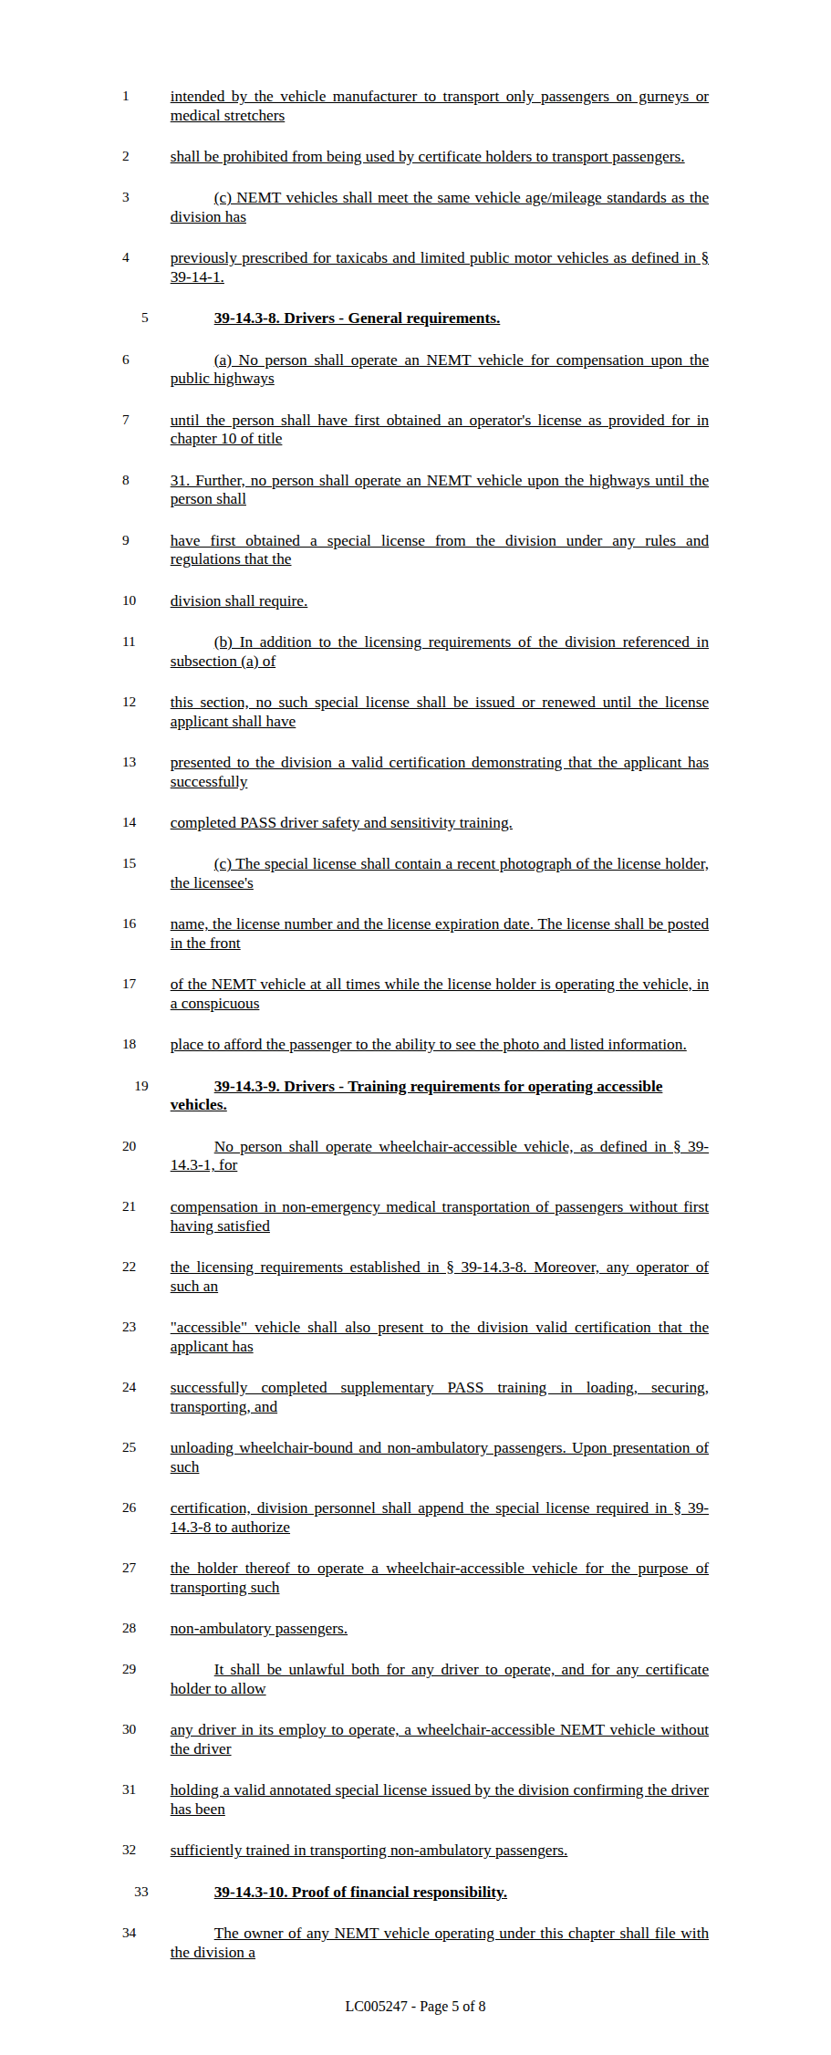intended by the vehicle manufacturer to transport only passengers on gurneys or medical stretchers
shall be prohibited from being used by certificate holders to transport passengers.
(c) NEMT vehicles shall meet the same vehicle age/mileage standards as the division has
previously prescribed for taxicabs and limited public motor vehicles as defined in § 39-14-1.
39-14.3-8. Drivers - General requirements.
(a) No person shall operate an NEMT vehicle for compensation upon the public highways
until the person shall have first obtained an operator's license as provided for in chapter 10 of title
31. Further, no person shall operate an NEMT vehicle upon the highways until the person shall
have first obtained a special license from the division under any rules and regulations that the
division shall require.
(b) In addition to the licensing requirements of the division referenced in subsection (a) of
this section, no such special license shall be issued or renewed until the license applicant shall have
presented to the division a valid certification demonstrating that the applicant has successfully
completed PASS driver safety and sensitivity training.
(c) The special license shall contain a recent photograph of the license holder, the licensee's
name, the license number and the license expiration date. The license shall be posted in the front
of the NEMT vehicle at all times while the license holder is operating the vehicle, in a conspicuous
place to afford the passenger to the ability to see the photo and listed information.
39-14.3-9. Drivers - Training requirements for operating accessible vehicles.
No person shall operate wheelchair-accessible vehicle, as defined in § 39-14.3-1, for
compensation in non-emergency medical transportation of passengers without first having satisfied
the licensing requirements established in § 39-14.3-8. Moreover, any operator of such an
"accessible" vehicle shall also present to the division valid certification that the applicant has
successfully completed supplementary PASS training in loading, securing, transporting, and
unloading wheelchair-bound and non-ambulatory passengers. Upon presentation of such
certification, division personnel shall append the special license required in § 39-14.3-8 to authorize
the holder thereof to operate a wheelchair-accessible vehicle for the purpose of transporting such
non-ambulatory passengers.
It shall be unlawful both for any driver to operate, and for any certificate holder to allow
any driver in its employ to operate, a wheelchair-accessible NEMT vehicle without the driver
holding a valid annotated special license issued by the division confirming the driver has been
sufficiently trained in transporting non-ambulatory passengers.
39-14.3-10. Proof of financial responsibility.
The owner of any NEMT vehicle operating under this chapter shall file with the division a
LC005247 - Page 5 of 8